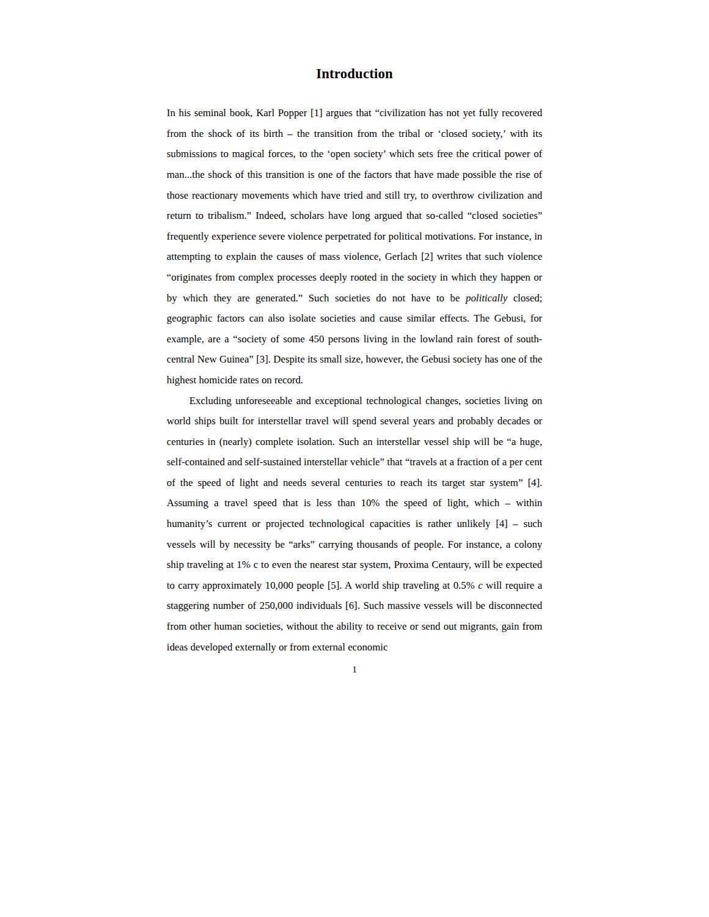Introduction
In his seminal book, Karl Popper [1] argues that “civilization has not yet fully recovered from the shock of its birth – the transition from the tribal or ‘closed society,’ with its submissions to magical forces, to the ‘open society’ which sets free the critical power of man...the shock of this transition is one of the factors that have made possible the rise of those reactionary movements which have tried and still try, to overthrow civilization and return to tribalism.” Indeed, scholars have long argued that so-called “closed societies” frequently experience severe violence perpetrated for political motivations. For instance, in attempting to explain the causes of mass violence, Gerlach [2] writes that such violence “originates from complex processes deeply rooted in the society in which they happen or by which they are generated.” Such societies do not have to be politically closed; geographic factors can also isolate societies and cause similar effects. The Gebusi, for example, are a “society of some 450 persons living in the lowland rain forest of south-central New Guinea” [3]. Despite its small size, however, the Gebusi society has one of the highest homicide rates on record.
Excluding unforeseeable and exceptional technological changes, societies living on world ships built for interstellar travel will spend several years and probably decades or centuries in (nearly) complete isolation. Such an interstellar vessel ship will be “a huge, self-contained and self-sustained interstellar vehicle” that “travels at a fraction of a per cent of the speed of light and needs several centuries to reach its target star system” [4]. Assuming a travel speed that is less than 10% the speed of light, which – within humanity’s current or projected technological capacities is rather unlikely [4] – such vessels will by necessity be “arks” carrying thousands of people. For instance, a colony ship traveling at 1% c to even the nearest star system, Proxima Centaury, will be expected to carry approximately 10,000 people [5]. A world ship traveling at 0.5% c will require a staggering number of 250,000 individuals [6]. Such massive vessels will be disconnected from other human societies, without the ability to receive or send out migrants, gain from ideas developed externally or from external economic
1